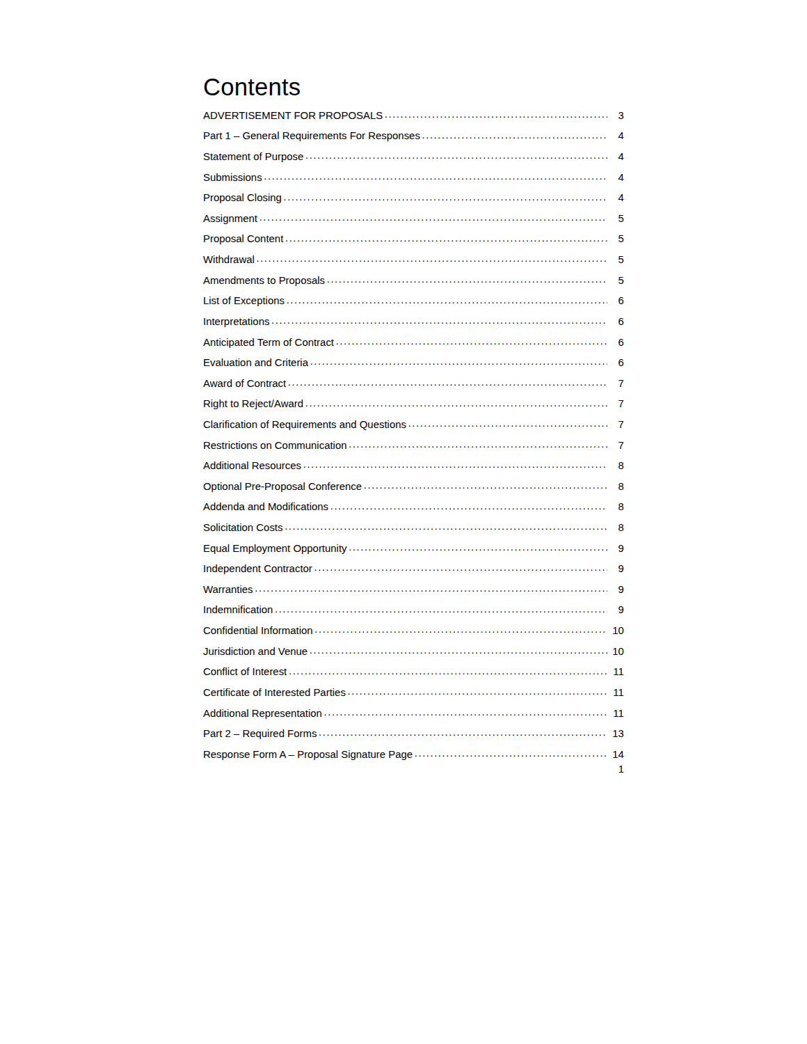Contents
ADVERTISEMENT FOR PROPOSALS ..................................................................................... 3
Part 1 – General Requirements For Responses ......................................................................... 4
Statement of Purpose ............................................................................................. 4
Submissions ....................................................................................................... 4
Proposal Closing .................................................................................................. 4
Assignment ....................................................................................................... 5
Proposal Content .................................................................................................. 5
Withdrawal ......................................................................................................... 5
Amendments to Proposals ..................................................................................... 5
List of Exceptions ................................................................................................ 6
Interpretations .................................................................................................... 6
Anticipated Term of Contract .................................................................................. 6
Evaluation and Criteria .......................................................................................... 6
Award of Contract ................................................................................................ 7
Right to Reject/Award ............................................................................................ 7
Clarification of Requirements and Questions ......................................................... 7
Restrictions on Communication .............................................................................. 7
Additional Resources ............................................................................................. 8
Optional Pre-Proposal Conference ......................................................................... 8
Addenda and Modifications ................................................................................... 8
Solicitation Costs ................................................................................................. 8
Equal Employment Opportunity .............................................................................. 9
Independent Contractor ......................................................................................... 9
Warranties ......................................................................................................... 9
Indemnification .................................................................................................... 9
Confidential Information ......................................................................................... 10
Jurisdiction and Venue .......................................................................................... 10
Conflict of Interest ............................................................................................... 11
Certificate of Interested Parties .............................................................................. 11
Additional Representation ..................................................................................... 11
Part 2 – Required Forms ......................................................................................... 13
Response Form A – Proposal Signature Page ..................................................... 14
1